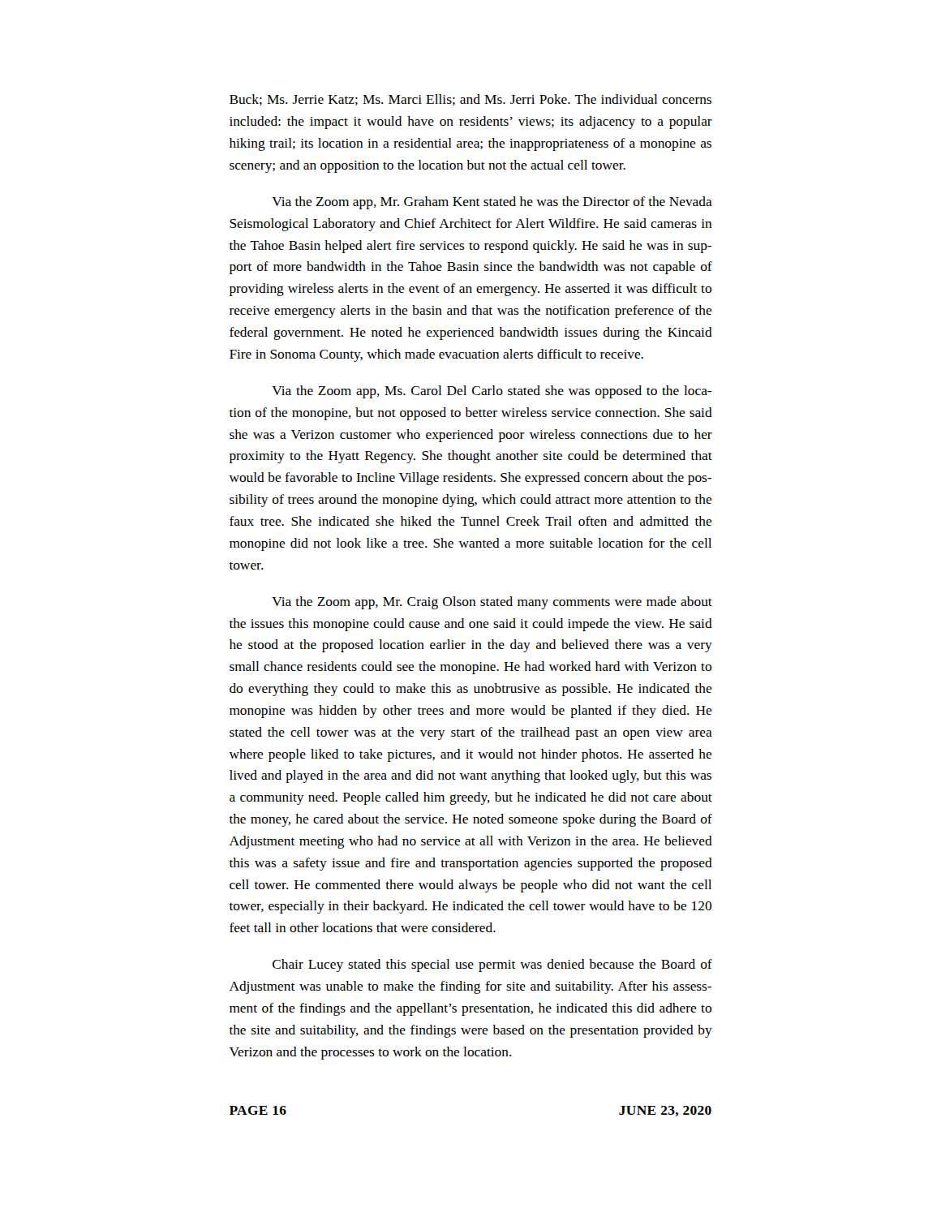Buck; Ms. Jerrie Katz; Ms. Marci Ellis; and Ms. Jerri Poke. The individual concerns included: the impact it would have on residents’ views; its adjacency to a popular hiking trail; its location in a residential area; the inappropriateness of a monopine as scenery; and an opposition to the location but not the actual cell tower.
Via the Zoom app, Mr. Graham Kent stated he was the Director of the Nevada Seismological Laboratory and Chief Architect for Alert Wildfire. He said cameras in the Tahoe Basin helped alert fire services to respond quickly. He said he was in support of more bandwidth in the Tahoe Basin since the bandwidth was not capable of providing wireless alerts in the event of an emergency. He asserted it was difficult to receive emergency alerts in the basin and that was the notification preference of the federal government. He noted he experienced bandwidth issues during the Kincaid Fire in Sonoma County, which made evacuation alerts difficult to receive.
Via the Zoom app, Ms. Carol Del Carlo stated she was opposed to the location of the monopine, but not opposed to better wireless service connection. She said she was a Verizon customer who experienced poor wireless connections due to her proximity to the Hyatt Regency. She thought another site could be determined that would be favorable to Incline Village residents. She expressed concern about the possibility of trees around the monopine dying, which could attract more attention to the faux tree. She indicated she hiked the Tunnel Creek Trail often and admitted the monopine did not look like a tree. She wanted a more suitable location for the cell tower.
Via the Zoom app, Mr. Craig Olson stated many comments were made about the issues this monopine could cause and one said it could impede the view. He said he stood at the proposed location earlier in the day and believed there was a very small chance residents could see the monopine. He had worked hard with Verizon to do everything they could to make this as unobtrusive as possible. He indicated the monopine was hidden by other trees and more would be planted if they died. He stated the cell tower was at the very start of the trailhead past an open view area where people liked to take pictures, and it would not hinder photos. He asserted he lived and played in the area and did not want anything that looked ugly, but this was a community need. People called him greedy, but he indicated he did not care about the money, he cared about the service. He noted someone spoke during the Board of Adjustment meeting who had no service at all with Verizon in the area. He believed this was a safety issue and fire and transportation agencies supported the proposed cell tower. He commented there would always be people who did not want the cell tower, especially in their backyard. He indicated the cell tower would have to be 120 feet tall in other locations that were considered.
Chair Lucey stated this special use permit was denied because the Board of Adjustment was unable to make the finding for site and suitability. After his assessment of the findings and the appellant’s presentation, he indicated this did adhere to the site and suitability, and the findings were based on the presentation provided by Verizon and the processes to work on the location.
PAGE 16 JUNE 23, 2020